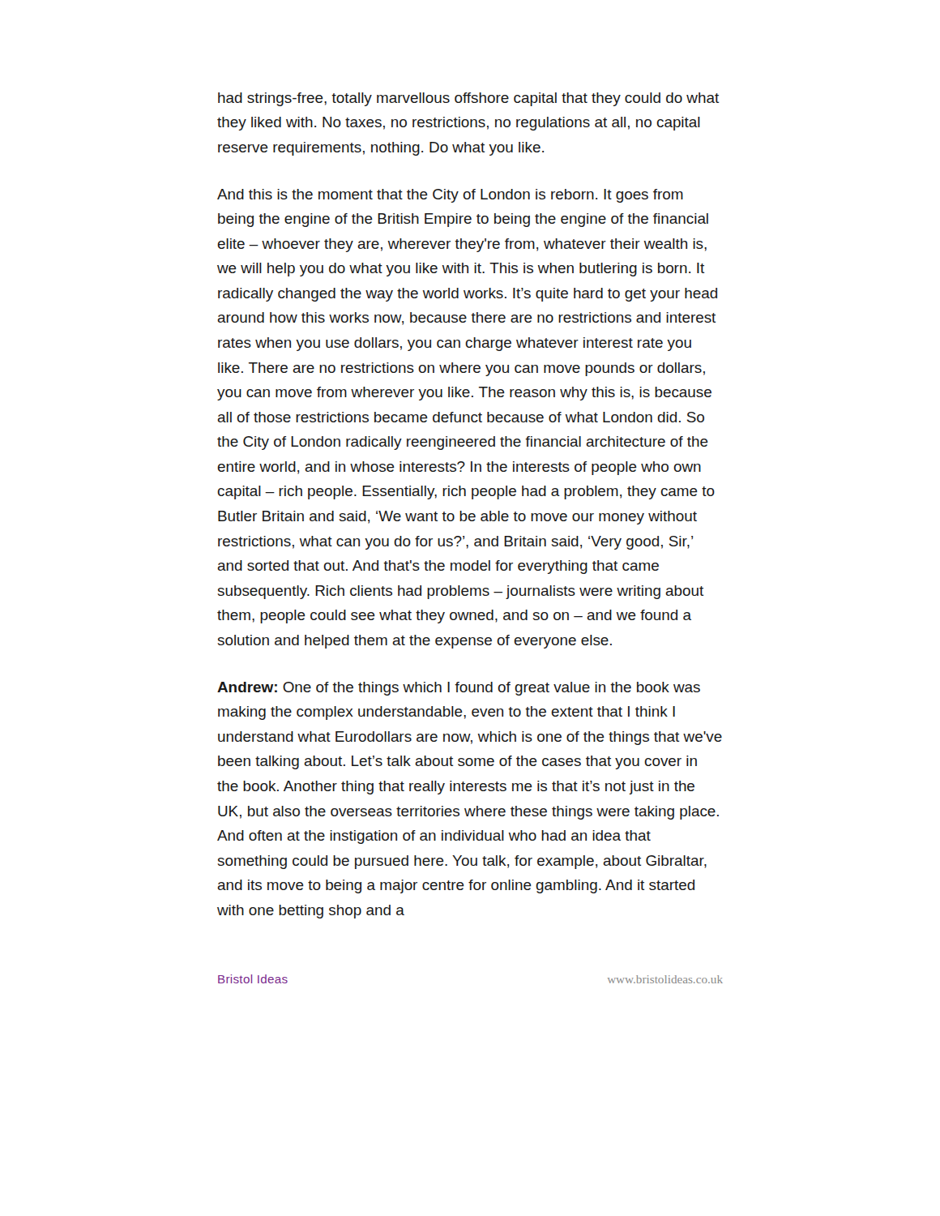had strings-free, totally marvellous offshore capital that they could do what they liked with. No taxes, no restrictions, no regulations at all, no capital reserve requirements, nothing. Do what you like.
And this is the moment that the City of London is reborn. It goes from being the engine of the British Empire to being the engine of the financial elite – whoever they are, wherever they're from, whatever their wealth is, we will help you do what you like with it. This is when butlering is born. It radically changed the way the world works. It’s quite hard to get your head around how this works now, because there are no restrictions and interest rates when you use dollars, you can charge whatever interest rate you like. There are no restrictions on where you can move pounds or dollars, you can move from wherever you like. The reason why this is, is because all of those restrictions became defunct because of what London did. So the City of London radically reengineered the financial architecture of the entire world, and in whose interests? In the interests of people who own capital – rich people. Essentially, rich people had a problem, they came to Butler Britain and said, ‘We want to be able to move our money without restrictions, what can you do for us?’, and Britain said, ‘Very good, Sir,’ and sorted that out. And that's the model for everything that came subsequently. Rich clients had problems – journalists were writing about them, people could see what they owned, and so on – and we found a solution and helped them at the expense of everyone else.
Andrew: One of the things which I found of great value in the book was making the complex understandable, even to the extent that I think I understand what Eurodollars are now, which is one of the things that we've been talking about. Let’s talk about some of the cases that you cover in the book. Another thing that really interests me is that it’s not just in the UK, but also the overseas territories where these things were taking place. And often at the instigation of an individual who had an idea that something could be pursued here. You talk, for example, about Gibraltar, and its move to being a major centre for online gambling. And it started with one betting shop and a
Bristol Ideas www.bristolideas.co.uk